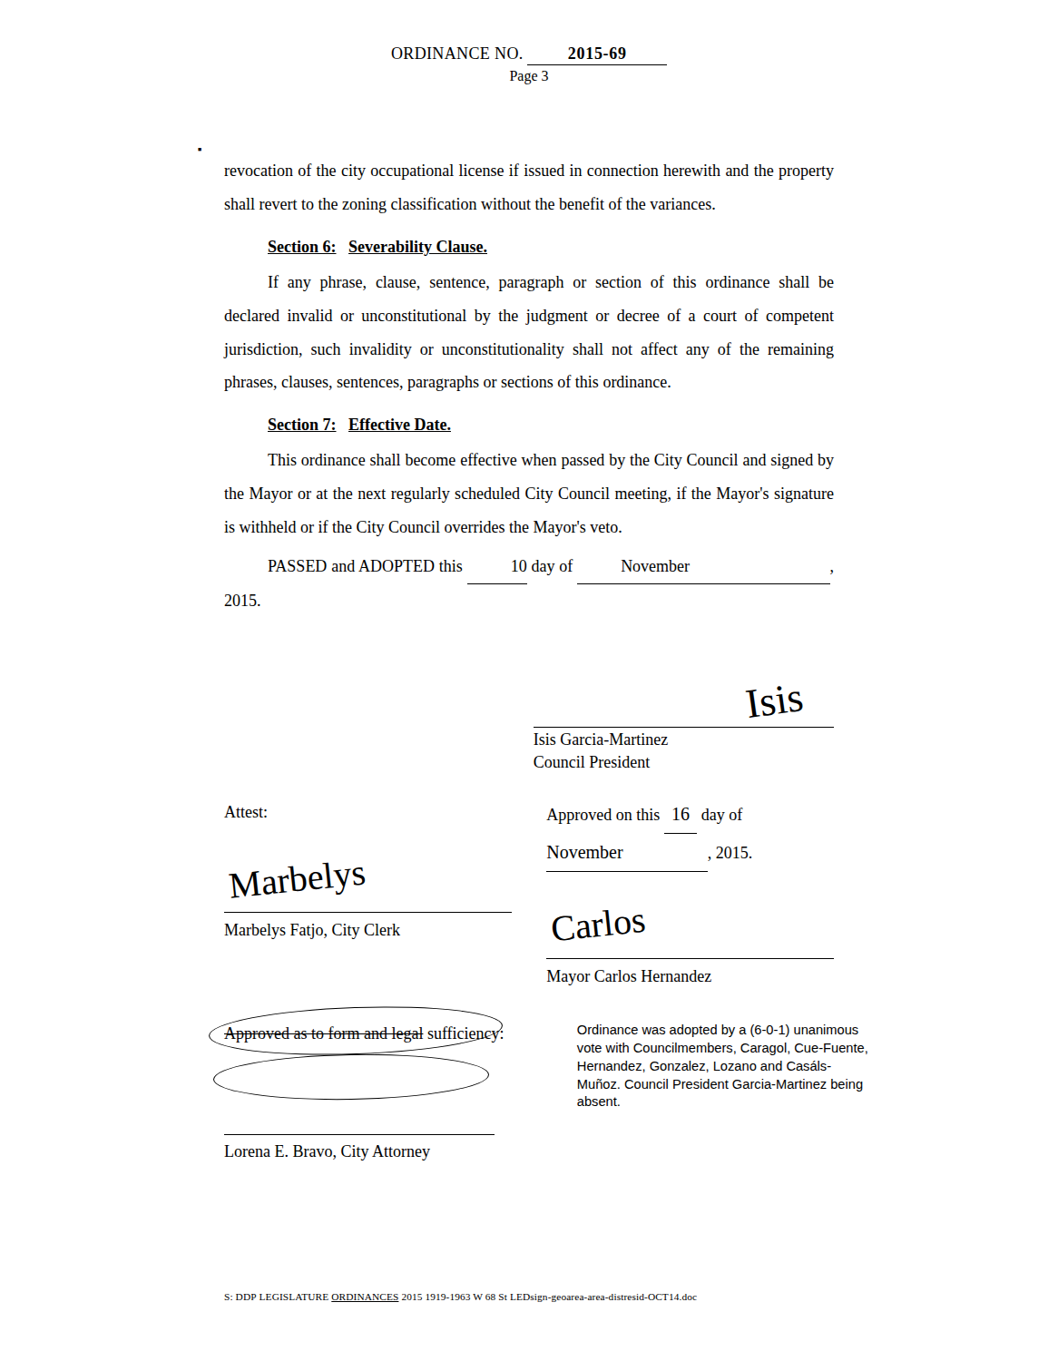ORDINANCE NO. 2015-69
Page 3
▪
revocation of the city occupational license if issued in connection herewith and the property shall revert to the zoning classification without the benefit of the variances.
Section 6: Severability Clause.
If any phrase, clause, sentence, paragraph or section of this ordinance shall be declared invalid or unconstitutional by the judgment or decree of a court of competent jurisdiction, such invalidity or unconstitutionality shall not affect any of the remaining phrases, clauses, sentences, paragraphs or sections of this ordinance.
Section 7: Effective Date.
This ordinance shall become effective when passed by the City Council and signed by the Mayor or at the next regularly scheduled City Council meeting, if the Mayor's signature is withheld or if the City Council overrides the Mayor's veto.
PASSED and ADOPTED this 10 day of November, 2015.
Isis
Isis Garcia-Martinez
Council President
Attest:
Marbelys
Marbelys Fatjo, City Clerk
Approved on this 16 day of November, 2015.
Carlos
Mayor Carlos Hernandez
Approved as to form and legal sufficiency:
Ordinance was adopted by a (6-0-1) unanimous vote with Councilmembers, Caragol, Cue-Fuente, Hernandez, Gonzalez, Lozano and Casáls-Muñoz. Council President Garcia-Martinez being absent.
Lorena E. Bravo, City Attorney
S: DDP LEGISLATURE ORDINANCES 2015 1919-1963 W 68 St LEDsign-geoarea-area-distresid-OCT14.doc